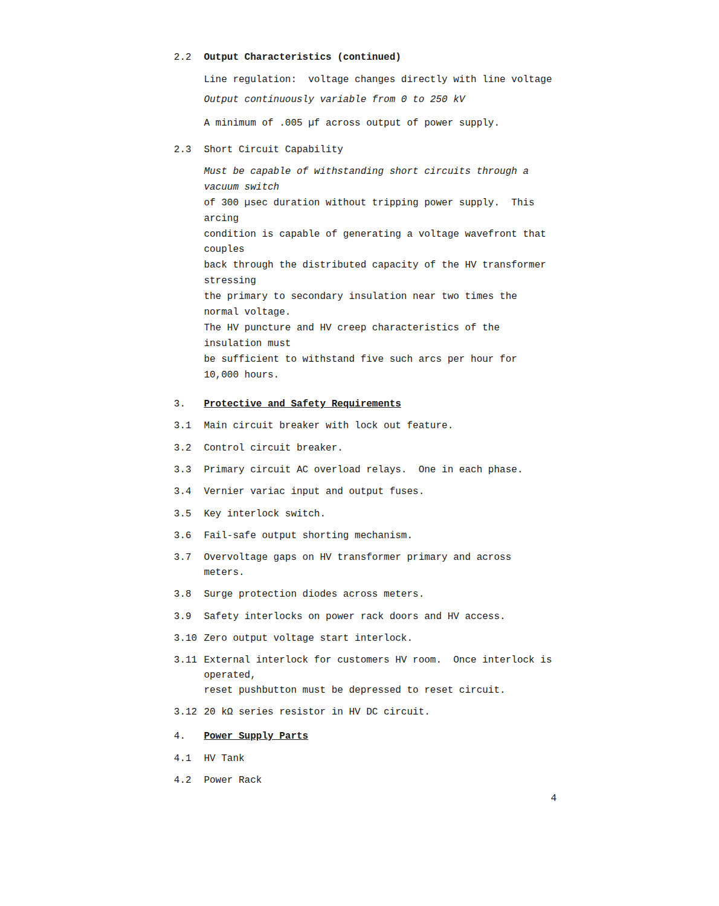2.2 Output Characteristics (continued)
Line regulation: voltage changes directly with line voltage
Output continuously variable from 0 to 250 kV
A minimum of .005 µf across output of power supply.
2.3 Short Circuit Capability
Must be capable of withstanding short circuits through a vacuum switch
of 300 µsec duration without tripping power supply. This arcing
condition is capable of generating a voltage wavefront that couples
back through the distributed capacity of the HV transformer stressing
the primary to secondary insulation near two times the normal voltage.
The HV puncture and HV creep characteristics of the insulation must
be sufficient to withstand five such arcs per hour for 10,000 hours.
3. Protective and Safety Requirements
3.1 Main circuit breaker with lock out feature.
3.2 Control circuit breaker.
3.3 Primary circuit AC overload relays. One in each phase.
3.4 Vernier variac input and output fuses.
3.5 Key interlock switch.
3.6 Fail-safe output shorting mechanism.
3.7 Overvoltage gaps on HV transformer primary and across meters.
3.8 Surge protection diodes across meters.
3.9 Safety interlocks on power rack doors and HV access.
3.10 Zero output voltage start interlock.
3.11 External interlock for customers HV room. Once interlock is operated,
reset pushbutton must be depressed to reset circuit.
3.12 20 kΩ series resistor in HV DC circuit.
4. Power Supply Parts
4.1 HV Tank
4.2 Power Rack
4